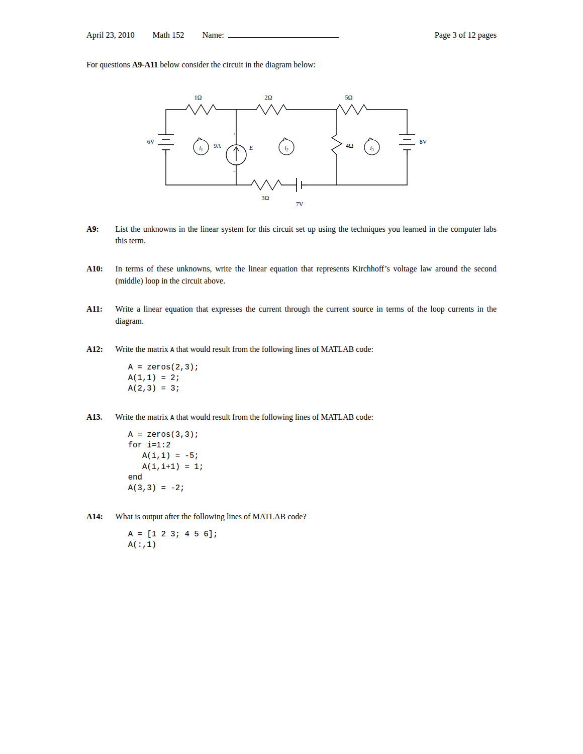April 23, 2010 Math 152 Name:
Page 3 of 12 pages
For questions A9-A11 below consider the circuit in the diagram below:
1Ω 2Ω 5Ω 3Ω 7V 6V 8V 4Ω 9A + − E i1 i2 i3
A9:
List the unknowns in the linear system for this circuit set up using the techniques you learned in the computer labs this term.
A10:
In terms of these unknowns, write the linear equation that represents Kirchhoff’s voltage law around the second (middle) loop in the circuit above.
A11:
Write a linear equation that expresses the current through the current source in terms of the loop currents in the diagram.
A12:
Write the matrix A that would result from the following lines of MATLAB code:
A = zeros(2,3);
A(1,1) = 2;
A(2,3) = 3;
A13.
Write the matrix A that would result from the following lines of MATLAB code:
A = zeros(3,3);
for i=1:2
   A(i,i) = -5;
   A(i,i+1) = 1;
end
A(3,3) = -2;
A14:
What is output after the following lines of MATLAB code?
A = [1 2 3; 4 5 6];
A(:,1)